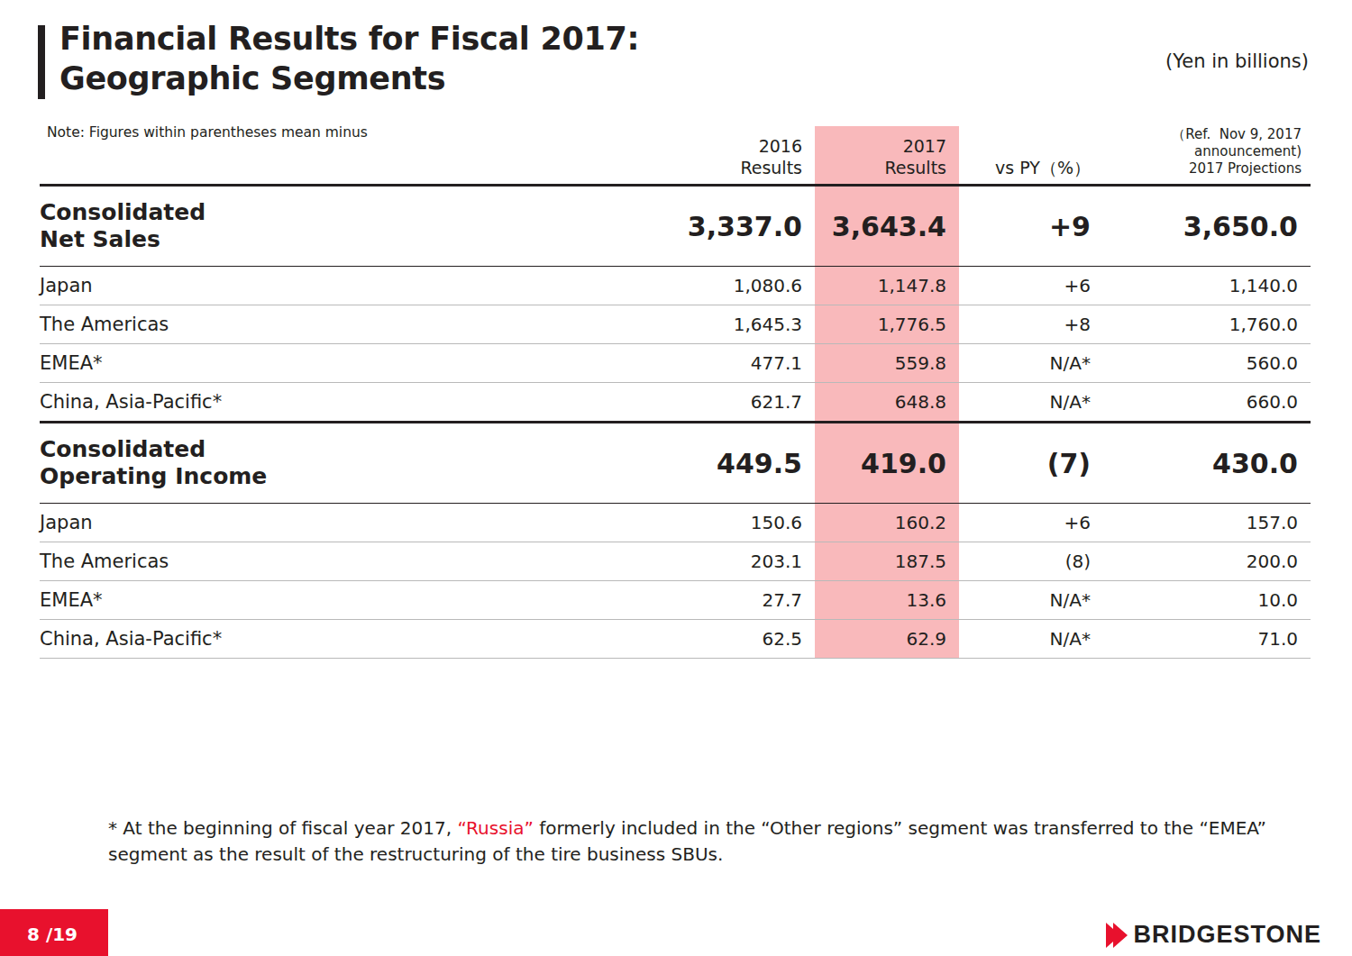Financial Results for Fiscal 2017:
Geographic Segments
(Yen in billions)
Note: Figures within parentheses mean minus
| | 2016 Results | 2017 Results | vs PY（%） | （Ref. Nov 9, 2017 announcement) 2017 Projections |
| --- | --- | --- | --- | --- |
| Consolidated Net Sales | 3,337.0 | 3,643.4 | +9 | 3,650.0 |
| Japan | 1,080.6 | 1,147.8 | +6 | 1,140.0 |
| The Americas | 1,645.3 | 1,776.5 | +8 | 1,760.0 |
| EMEA* | 477.1 | 559.8 | N/A* | 560.0 |
| China, Asia-Pacific* | 621.7 | 648.8 | N/A* | 660.0 |
| Consolidated Operating Income | 449.5 | 419.0 | (7) | 430.0 |
| Japan | 150.6 | 160.2 | +6 | 157.0 |
| The Americas | 203.1 | 187.5 | (8) | 200.0 |
| EMEA* | 27.7 | 13.6 | N/A* | 10.0 |
| China, Asia-Pacific* | 62.5 | 62.9 | N/A* | 71.0 |
* At the beginning of fiscal year 2017, “Russia” formerly included in the “Other regions” segment was transferred to the “EMEA” segment as the result of the restructuring of the tire business SBUs.
8 /19
BRIDGESTONE